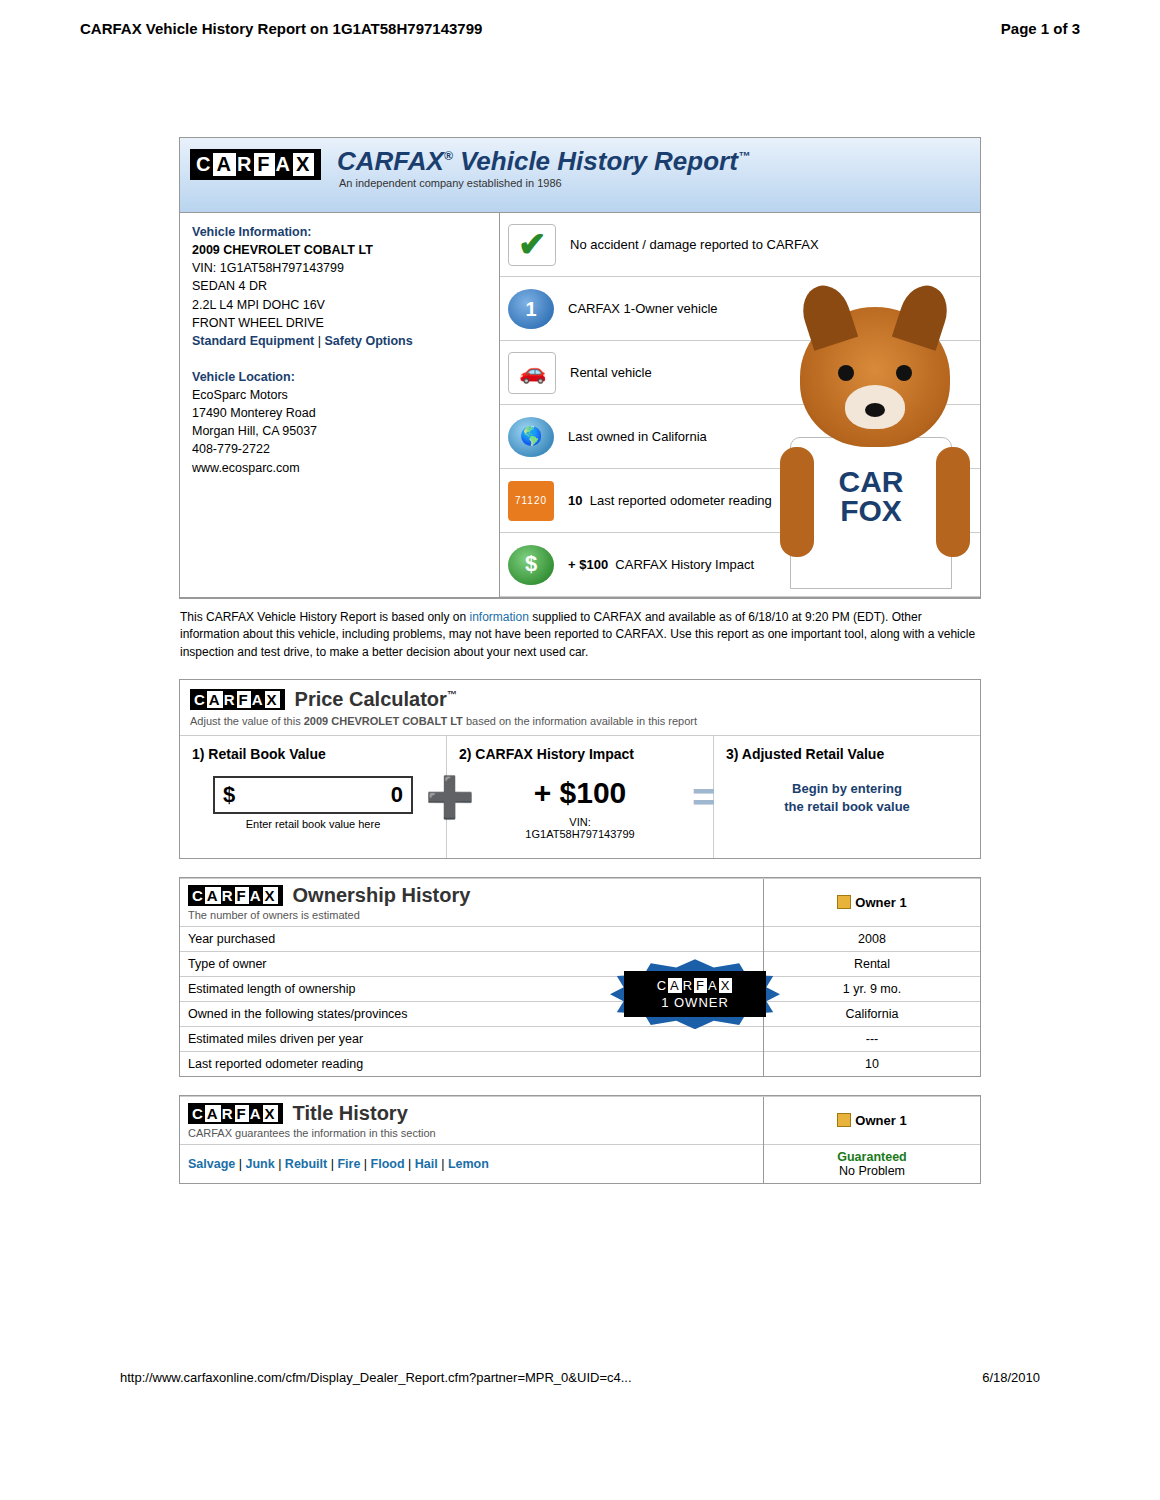CARFAX Vehicle History Report on 1G1AT58H797143799
Page 1 of 3
CARFAX
CARFAX® Vehicle History Report™
An independent company established in 1986
Vehicle Information:
2009 CHEVROLET COBALT LT
VIN: 1G1AT58H797143799
SEDAN 4 DR
2.2L L4 MPI DOHC 16V
FRONT WHEEL DRIVE
Standard Equipment | Safety Options
Vehicle Location:
EcoSparc Motors
17490 Monterey Road
Morgan Hill, CA 95037
408-779-2722
www.ecosparc.com
✔
No accident / damage reported to CARFAX
1
CARFAX 1-Owner vehicle
🚗
Rental vehicle
🌎
Last owned in California
71120
10 Last reported odometer reading
$
+ $100 CARFAX History Impact
CAR
FOX
This CARFAX Vehicle History Report is based only on information supplied to CARFAX and available as of 6/18/10 at 9:20 PM (EDT). Other information about this vehicle, including problems, may not have been reported to CARFAX. Use this report as one important tool, along with a vehicle inspection and test drive, to make a better decision about your next used car.
CARFAX
Price Calculator™
Adjust the value of this 2009 CHEVROLET COBALT LT based on the information available in this report
1) Retail Book Value
$ 0
Enter retail book value here
➕
2) CARFAX History Impact
+ $100
VIN:
1G1AT58H797143799
=
3) Adjusted Retail Value
Begin by entering
the retail book value
| C A R F A X Ownership History The number of owners is estimated | Owner 1 |
| Year purchased | 2008 |
| Type of owner | Rental |
| Estimated length of ownership C A R F A X 1 OWNER | 1 yr. 9 mo. |
| Owned in the following states/provinces | California |
| Estimated miles driven per year | --- |
| Last reported odometer reading | 10 |
| C A R F A X Title History CARFAX guarantees the information in this section | Owner 1 |
| Salvage / Junk / Rebuilt / Fire / Flood / Hail / Lemon | Guaranteed No Problem |
http://www.carfaxonline.com/cfm/Display_Dealer_Report.cfm?partner=MPR_0&UID=c4...
6/18/2010